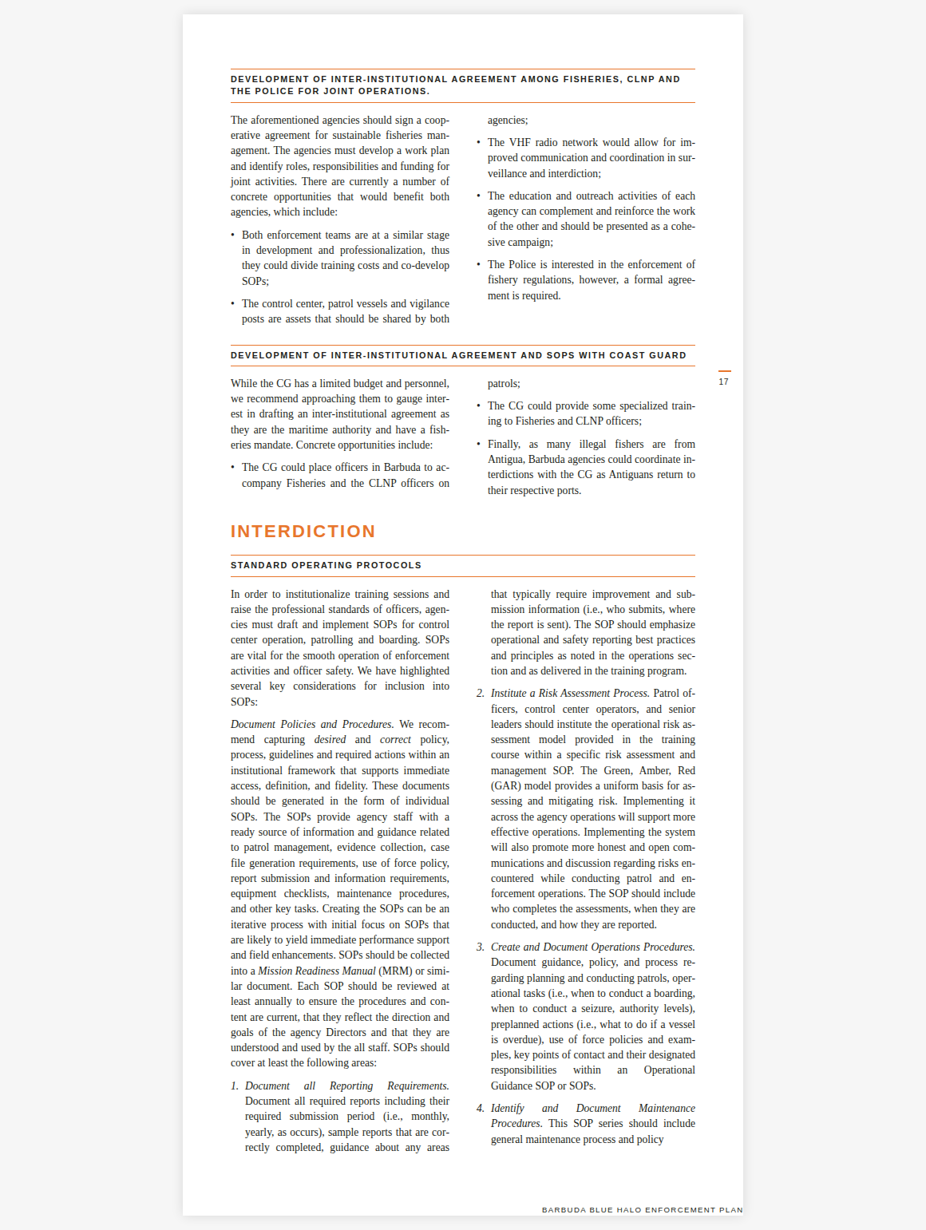17
Development of Inter-Institutional Agreement among Fisheries, CLNP and the Police for Joint Operations.
The aforementioned agencies should sign a cooperative agreement for sustainable fisheries management. The agencies must develop a work plan and identify roles, responsibilities and funding for joint activities. There are currently a number of concrete opportunities that would benefit both agencies, which include:
Both enforcement teams are at a similar stage in development and professionalization, thus they could divide training costs and co-develop SOPs;
The control center, patrol vessels and vigilance posts are assets that should be shared by both agencies;
The VHF radio network would allow for improved communication and coordination in surveillance and interdiction;
The education and outreach activities of each agency can complement and reinforce the work of the other and should be presented as a cohesive campaign;
The Police is interested in the enforcement of fishery regulations, however, a formal agreement is required.
Development of Inter-Institutional Agreement and SOPs with Coast Guard
While the CG has a limited budget and personnel, we recommend approaching them to gauge interest in drafting an inter-institutional agreement as they are the maritime authority and have a fisheries mandate. Concrete opportunities include:
The CG could place officers in Barbuda to accompany Fisheries and the CLNP officers on patrols;
The CG could provide some specialized training to Fisheries and CLNP officers;
Finally, as many illegal fishers are from Antigua, Barbuda agencies could coordinate interdictions with the CG as Antiguans return to their respective ports.
Interdiction
Standard Operating Protocols
In order to institutionalize training sessions and raise the professional standards of officers, agencies must draft and implement SOPs for control center operation, patrolling and boarding. SOPs are vital for the smooth operation of enforcement activities and officer safety. We have highlighted several key considerations for inclusion into SOPs:
Document Policies and Procedures. We recommend capturing desired and correct policy, process, guidelines and required actions within an institutional framework that supports immediate access, definition, and fidelity. These documents should be generated in the form of individual SOPs. The SOPs provide agency staff with a ready source of information and guidance related to patrol management, evidence collection, case file generation requirements, use of force policy, report submission and information requirements, equipment checklists, maintenance procedures, and other key tasks. Creating the SOPs can be an iterative process with initial focus on SOPs that are likely to yield immediate performance support and field enhancements. SOPs should be collected into a Mission Readiness Manual (MRM) or similar document. Each SOP should be reviewed at least annually to ensure the procedures and content are current, that they reflect the direction and goals of the agency Directors and that they are understood and used by the all staff. SOPs should cover at least the following areas:
Document all Reporting Requirements. Document all required reports including their required submission period (i.e., monthly, yearly, as occurs), sample reports that are correctly completed, guidance about any areas that typically require improvement and submission information (i.e., who submits, where the report is sent). The SOP should emphasize operational and safety reporting best practices and principles as noted in the operations section and as delivered in the training program.
Institute a Risk Assessment Process. Patrol officers, control center operators, and senior leaders should institute the operational risk assessment model provided in the training course within a specific risk assessment and management SOP. The Green, Amber, Red (GAR) model provides a uniform basis for assessing and mitigating risk. Implementing it across the agency operations will support more effective operations. Implementing the system will also promote more honest and open communications and discussion regarding risks encountered while conducting patrol and enforcement operations. The SOP should include who completes the assessments, when they are conducted, and how they are reported.
Create and Document Operations Procedures. Document guidance, policy, and process regarding planning and conducting patrols, operational tasks (i.e., when to conduct a boarding, when to conduct a seizure, authority levels), preplanned actions (i.e., what to do if a vessel is overdue), use of force policies and examples, key points of contact and their designated responsibilities within an Operational Guidance SOP or SOPs.
Identify and Document Maintenance Procedures. This SOP series should include general maintenance process and policy
Barbuda Blue Halo Enforcement Plan